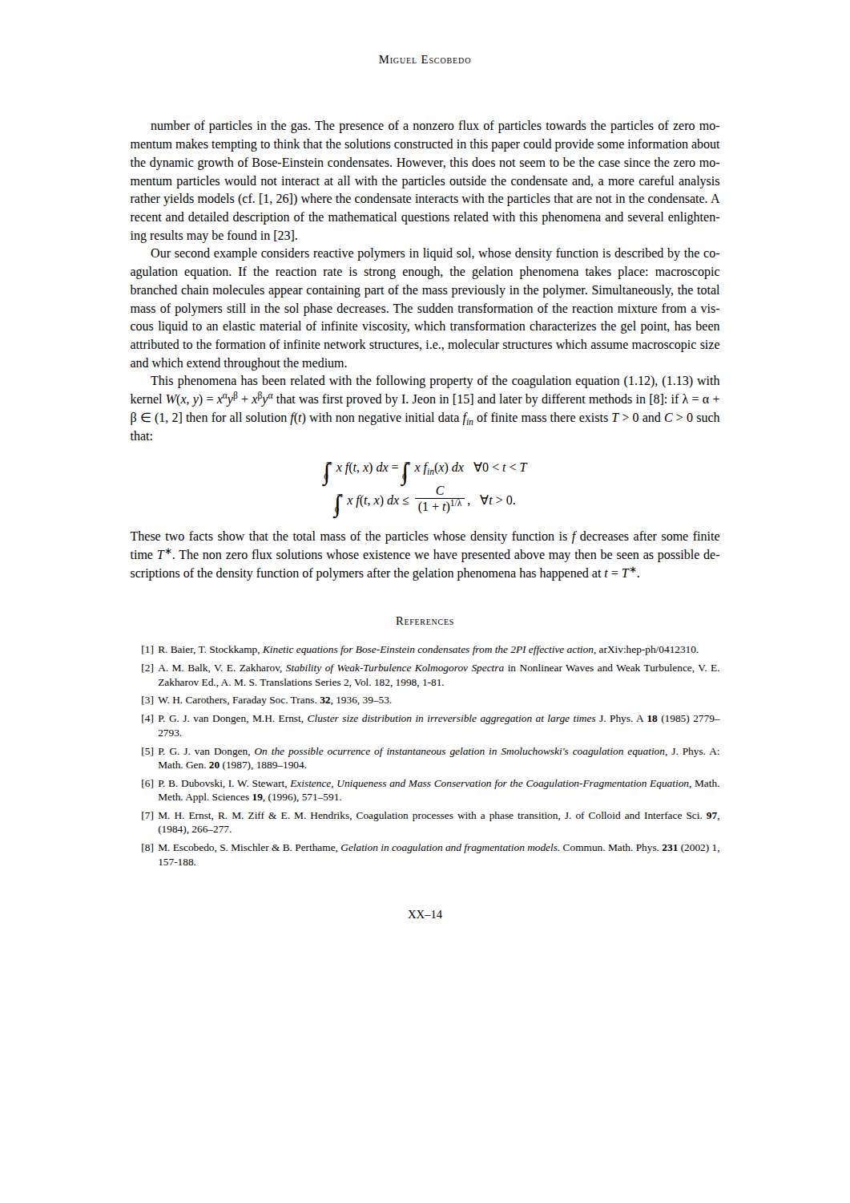Miguel Escobedo
number of particles in the gas. The presence of a nonzero flux of particles towards the particles of zero momentum makes tempting to think that the solutions constructed in this paper could provide some information about the dynamic growth of Bose-Einstein condensates. However, this does not seem to be the case since the zero momentum particles would not interact at all with the particles outside the condensate and, a more careful analysis rather yields models (cf. [1, 26]) where the condensate interacts with the particles that are not in the condensate. A recent and detailed description of the mathematical questions related with this phenomena and several enlightening results may be found in [23].
Our second example considers reactive polymers in liquid sol, whose density function is described by the coagulation equation. If the reaction rate is strong enough, the gelation phenomena takes place: macroscopic branched chain molecules appear containing part of the mass previously in the polymer. Simultaneously, the total mass of polymers still in the sol phase decreases. The sudden transformation of the reaction mixture from a viscous liquid to an elastic material of infinite viscosity, which transformation characterizes the gel point, has been attributed to the formation of infinite network structures, i.e., molecular structures which assume macroscopic size and which extend throughout the medium.
This phenomena has been related with the following property of the coagulation equation (1.12), (1.13) with kernel W(x, y) = xαyβ + xβyα that was first proved by I. Jeon in [15] and later by different methods in [8]: if λ = α + β ∈ (1, 2] then for all solution f(t) with non negative initial data fin of finite mass there exists T > 0 and C > 0 such that:
∫∞0 x f(t, x) dx = ∫∞0 x fin(x) dx ∀0 < t < T ∫∞0 x f(t, x) dx ≤ C(1 + t)1/λ, ∀t > 0.
These two facts show that the total mass of the particles whose density function is f decreases after some finite time T∗. The non zero flux solutions whose existence we have presented above may then be seen as possible descriptions of the density function of polymers after the gelation phenomena has happened at t = T∗.
References
[1] R. Baier, T. Stockkamp, Kinetic equations for Bose-Einstein condensates from the 2PI effective action, arXiv:hep-ph/0412310.
[2] A. M. Balk, V. E. Zakharov, Stability of Weak-Turbulence Kolmogorov Spectra in Nonlinear Waves and Weak Turbulence, V. E. Zakharov Ed., A. M. S. Translations Series 2, Vol. 182, 1998, 1-81.
[3] W. H. Carothers, Faraday Soc. Trans. 32, 1936, 39–53.
[4] P. G. J. van Dongen, M.H. Ernst, Cluster size distribution in irreversible aggregation at large times J. Phys. A 18 (1985) 2779–2793.
[5] P. G. J. van Dongen, On the possible ocurrence of instantaneous gelation in Smoluchowski's coagulation equation, J. Phys. A: Math. Gen. 20 (1987), 1889–1904.
[6] P. B. Dubovski, I. W. Stewart, Existence, Uniqueness and Mass Conservation for the Coagulation-Fragmentation Equation, Math. Meth. Appl. Sciences 19, (1996), 571–591.
[7] M. H. Ernst, R. M. Ziff & E. M. Hendriks, Coagulation processes with a phase transition, J. of Colloid and Interface Sci. 97, (1984), 266–277.
[8] M. Escobedo, S. Mischler & B. Perthame, Gelation in coagulation and fragmentation models. Commun. Math. Phys. 231 (2002) 1, 157-188.
XX–14